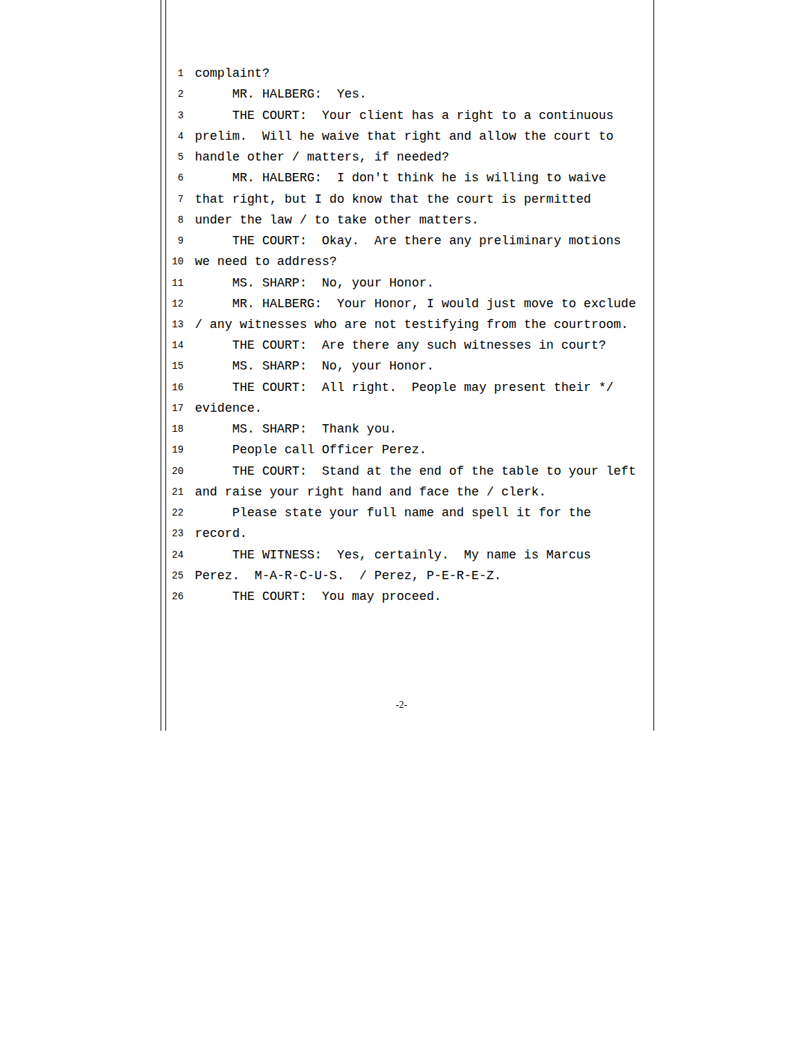complaint?
MR. HALBERG: Yes.
THE COURT: Your client has a right to a continuous
prelim. Will he waive that right and allow the court to
handle other / matters, if needed?
MR. HALBERG: I don't think he is willing to waive
that right, but I do know that the court is permitted
under the law / to take other matters.
THE COURT: Okay. Are there any preliminary motions
we need to address?
MS. SHARP: No, your Honor.
MR. HALBERG: Your Honor, I would just move to exclude
/ any witnesses who are not testifying from the courtroom.
THE COURT: Are there any such witnesses in court?
MS. SHARP: No, your Honor.
THE COURT: All right. People may present their */
evidence.
MS. SHARP: Thank you.
People call Officer Perez.
THE COURT: Stand at the end of the table to your left
and raise your right hand and face the / clerk.
Please state your full name and spell it for the
record.
THE WITNESS: Yes, certainly. My name is Marcus
Perez. M-A-R-C-U-S. / Perez, P-E-R-E-Z.
THE COURT: You may proceed.
-2-